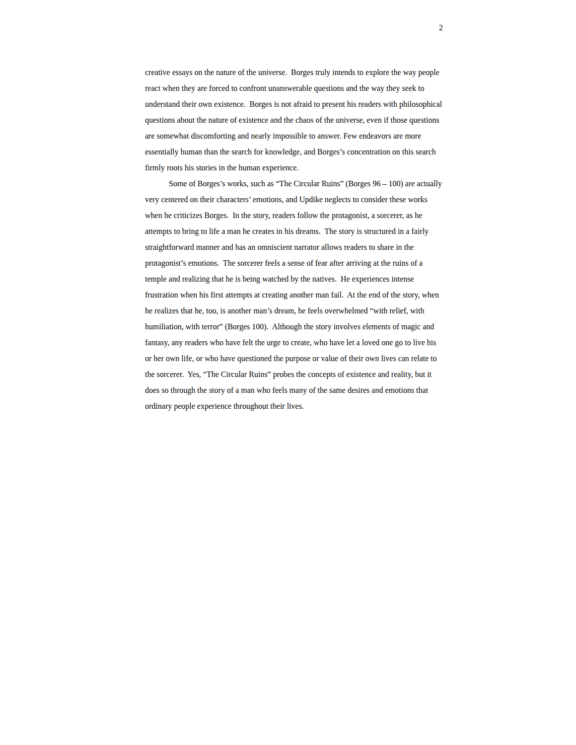2
creative essays on the nature of the universe. Borges truly intends to explore the way people react when they are forced to confront unanswerable questions and the way they seek to understand their own existence. Borges is not afraid to present his readers with philosophical questions about the nature of existence and the chaos of the universe, even if those questions are somewhat discomforting and nearly impossible to answer. Few endeavors are more essentially human than the search for knowledge, and Borges’s concentration on this search firmly roots his stories in the human experience.
Some of Borges’s works, such as “The Circular Ruins” (Borges 96 – 100) are actually very centered on their characters’ emotions, and Updike neglects to consider these works when he criticizes Borges. In the story, readers follow the protagonist, a sorcerer, as he attempts to bring to life a man he creates in his dreams. The story is structured in a fairly straightforward manner and has an omniscient narrator allows readers to share in the protagonist’s emotions. The sorcerer feels a sense of fear after arriving at the ruins of a temple and realizing that he is being watched by the natives. He experiences intense frustration when his first attempts at creating another man fail. At the end of the story, when he realizes that he, too, is another man’s dream, he feels overwhelmed “with relief, with humiliation, with terror” (Borges 100). Although the story involves elements of magic and fantasy, any readers who have felt the urge to create, who have let a loved one go to live his or her own life, or who have questioned the purpose or value of their own lives can relate to the sorcerer. Yes, “The Circular Ruins” probes the concepts of existence and reality, but it does so through the story of a man who feels many of the same desires and emotions that ordinary people experience throughout their lives.